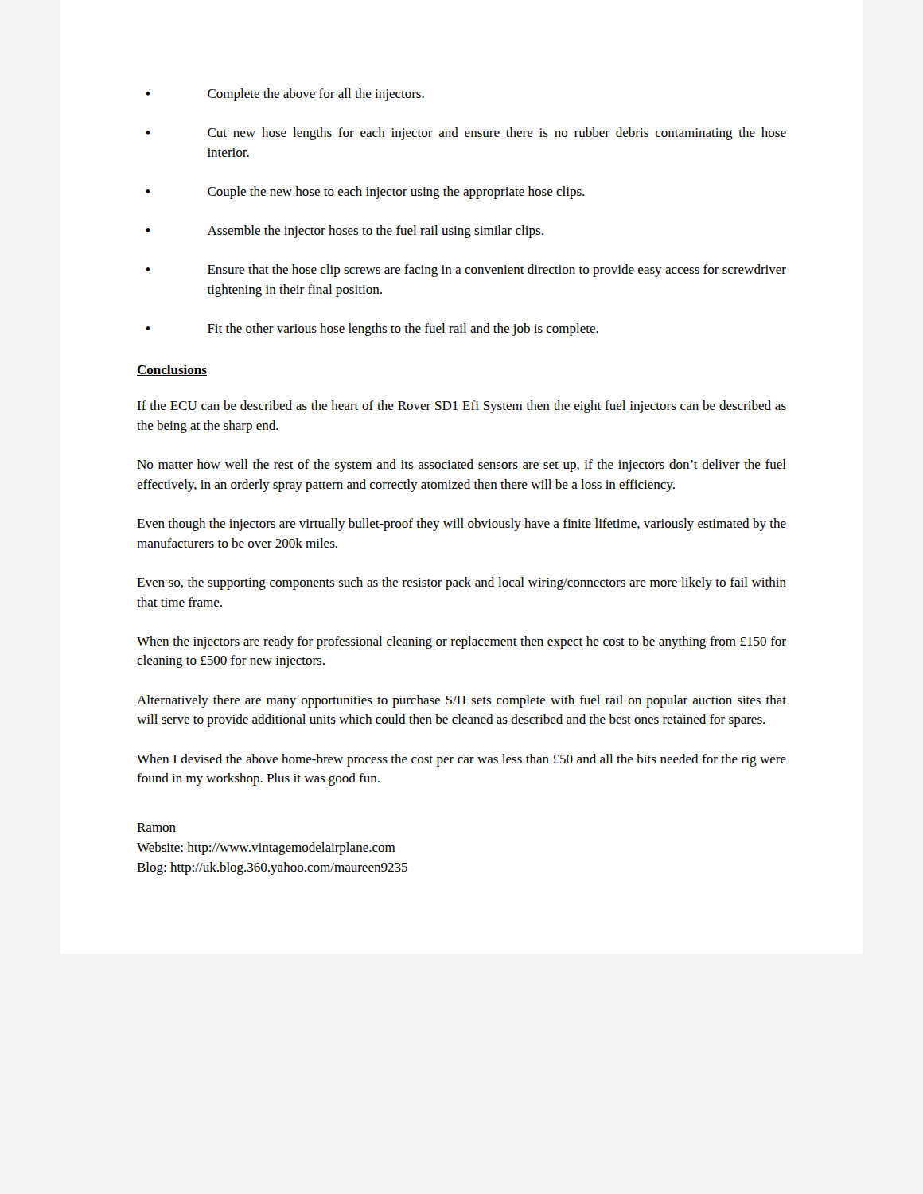Complete the above for all the injectors.
Cut new hose lengths for each injector and ensure there is no rubber debris contaminating the hose interior.
Couple the new hose to each injector using the appropriate hose clips.
Assemble the injector hoses to the fuel rail using similar clips.
Ensure that the hose clip screws are facing in a convenient direction to provide easy access for screwdriver tightening in their final position.
Fit the other various hose lengths to the fuel rail and the job is complete.
Conclusions
If the ECU can be described as the heart of the Rover SD1 Efi System then the eight fuel injectors can be described as the being at the sharp end.
No matter how well the rest of the system and its associated sensors are set up, if the injectors don’t deliver the fuel effectively, in an orderly spray pattern and correctly atomized then there will be a loss in efficiency.
Even though the injectors are virtually bullet-proof they will obviously have a finite lifetime, variously estimated by the manufacturers to be over 200k miles.
Even so, the supporting components such as the resistor pack and local wiring/connectors are more likely to fail within that time frame.
When the injectors are ready for professional cleaning or replacement then expect he cost to be anything from £150 for cleaning to £500 for new injectors.
Alternatively there are many opportunities to purchase S/H sets complete with fuel rail on popular auction sites that will serve to provide additional units which could then be cleaned as described and the best ones retained for spares.
When I devised the above home-brew process the cost per car was less than £50 and all the bits needed for the rig were found in my workshop. Plus it was good fun.
Ramon Website: http://www.vintagemodelairplane.com Blog: http://uk.blog.360.yahoo.com/maureen9235